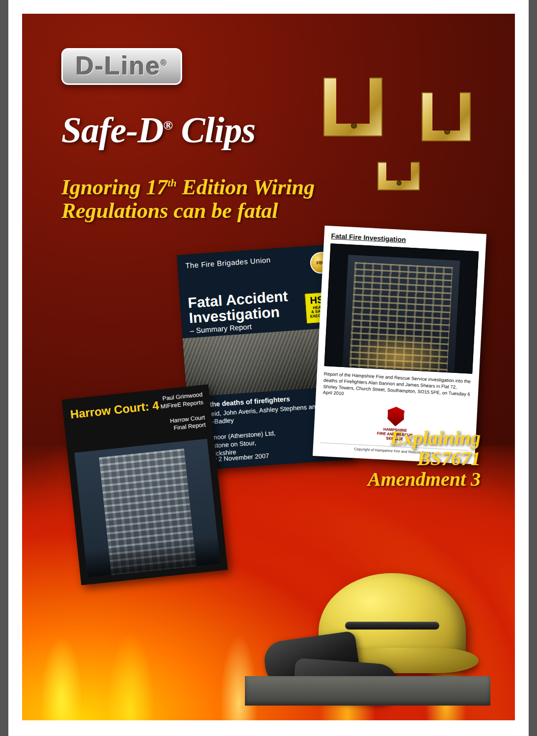D-Line®
Safe-D® Clips
Ignoring 17th Edition Wiring Regulations can be fatal
The Fire Brigades Union
FBU
Fatal Accident
Investigation
– Summary Report
HSE HEALTH
& SAFETY
EXECUTIVE
Into the deaths of firefighters Ian Reid, John Averis, Ashley Stephens and Darren Yates-Badley
At
Wealmoor (Atherstone) Ltd,
Atherstone on Stour,
Warwickshire
Friday 2 November 2007
Harrow Court: 4
Paul Grimwood
MIFireE Reports
Harrow Court
Final Report
Fatal Fire Investigation
Report of the Hampshire Fire and Rescue Service investigation into the deaths of Firefighters Alan Bannon and James Shears in Flat 72, Shirley Towers, Church Street, Southampton, SO15 5PE, on Tuesday 6 April 2010
HAMPSHIRE
FIRE AND RESCUE
SERVICE
Copyright of Hampshire Fire and Rescue Service
Explaining
BS7671
Amendment 3
Poster: D-Line Safe-D Clips. Ignoring 17th Edition Wiring Regulations can be fatal. Explaining BS7671 Amendment 3. Featuring covers of the Fire Brigades Union Fatal Accident Investigation Summary Report, the Harrow Court 4 final report by Paul Grimwood MIFireE, and the Hampshire Fire and Rescue Service Fatal Fire Investigation report.